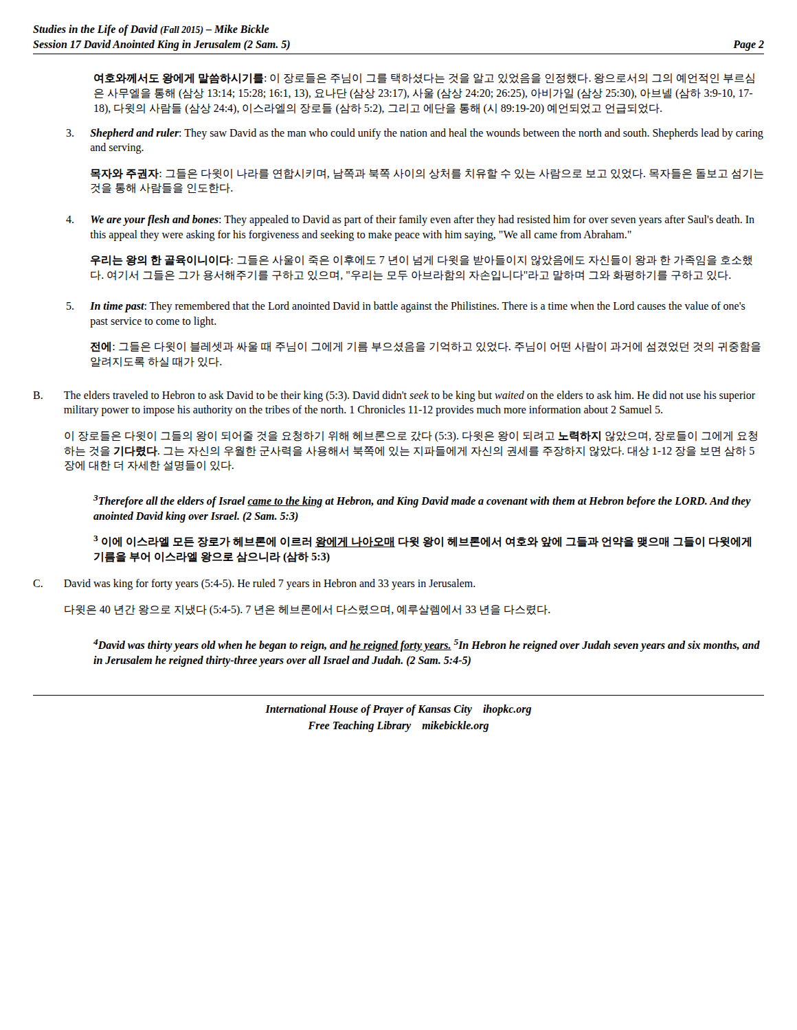Studies in the Life of David (Fall 2015) – Mike Bickle
Session 17 David Anointed King in Jerusalem (2 Sam. 5)
Page 2
여호와께서도 왕에게 말씀하시기를: 이 장로들은 주님이 그를 택하셨다는 것을 알고 있었음을 인정했다. 왕으로서의 그의 예언적인 부르심은 사무엘을 통해 (삼상 13:14; 15:28; 16:1, 13), 요나단 (삼상 23:17), 사울 (삼상 24:20; 26:25), 아비가일 (삼상 25:30), 아브넬 (삼하 3:9-10, 17-18), 다윗의 사람들 (삼상 24:4), 이스라엘의 장로들 (삼하 5:2), 그리고 에단을 통해 (시 89:19-20) 예언되었고 언급되었다.
3.
Shepherd and ruler: They saw David as the man who could unify the nation and heal the wounds between the north and south. Shepherds lead by caring and serving.
목자와 주권자: 그들은 다윗이 나라를 연합시키며, 남쪽과 북쪽 사이의 상처를 치유할 수 있는 사람으로 보고 있었다. 목자들은 돌보고 섬기는 것을 통해 사람들을 인도한다.
4.
We are your flesh and bones: They appealed to David as part of their family even after they had resisted him for over seven years after Saul's death. In this appeal they were asking for his forgiveness and seeking to make peace with him saying, "We all came from Abraham."
우리는 왕의 한 골육이니이다: 그들은 사울이 죽은 이후에도 7 년이 넘게 다윗을 받아들이지 않았음에도 자신들이 왕과 한 가족임을 호소했다. 여기서 그들은 그가 용서해주기를 구하고 있으며, "우리는 모두 아브라함의 자손입니다"라고 말하며 그와 화평하기를 구하고 있다.
5.
In time past: They remembered that the Lord anointed David in battle against the Philistines. There is a time when the Lord causes the value of one's past service to come to light.
전에: 그들은 다윗이 블레셋과 싸울 때 주님이 그에게 기름 부으셨음을 기억하고 있었다. 주님이 어떤 사람이 과거에 섬겼었던 것의 귀중함을 알려지도록 하실 때가 있다.
B.
The elders traveled to Hebron to ask David to be their king (5:3). David didn't seek to be king but waited on the elders to ask him. He did not use his superior military power to impose his authority on the tribes of the north. 1 Chronicles 11-12 provides much more information about 2 Samuel 5.
이 장로들은 다윗이 그들의 왕이 되어줄 것을 요청하기 위해 헤브론으로 갔다 (5:3). 다윗은 왕이 되려고 노력하지 않았으며, 장로들이 그에게 요청하는 것을 기다렸다. 그는 자신의 우월한 군사력을 사용해서 북쪽에 있는 지파들에게 자신의 권세를 주장하지 않았다. 대상 1-12 장을 보면 삼하 5 장에 대한 더 자세한 설명들이 있다.
3Therefore all the elders of Israel came to the king at Hebron, and King David made a covenant with them at Hebron before the LORD. And they anointed David king over Israel. (2 Sam. 5:3)
3 이에 이스라엘 모든 장로가 헤브론에 이르러 왕에게 나아오매 다윗 왕이 헤브론에서 여호와 앞에 그들과 언약을 맺으매 그들이 다윗에게 기름을 부어 이스라엘 왕으로 삼으니라 (삼하 5:3)
C.
David was king for forty years (5:4-5). He ruled 7 years in Hebron and 33 years in Jerusalem.
다윗은 40 년간 왕으로 지냈다 (5:4-5). 7 년은 헤브론에서 다스렸으며, 예루살렘에서 33 년을 다스렸다.
4David was thirty years old when he began to reign, and he reigned forty years. 5In Hebron he reigned over Judah seven years and six months, and in Jerusalem he reigned thirty-three years over all Israel and Judah. (2 Sam. 5:4-5)
International House of Prayer of Kansas City ihopkc.org
Free Teaching Library mikebickle.org